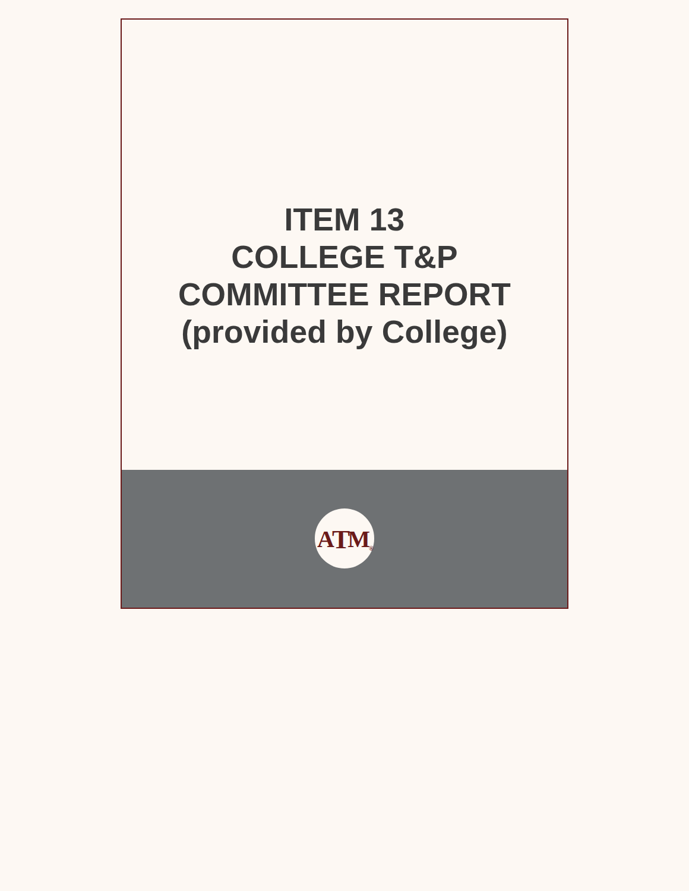ITEM 13
COLLEGE T&P COMMITTEE REPORT
(provided by College)
ATM®